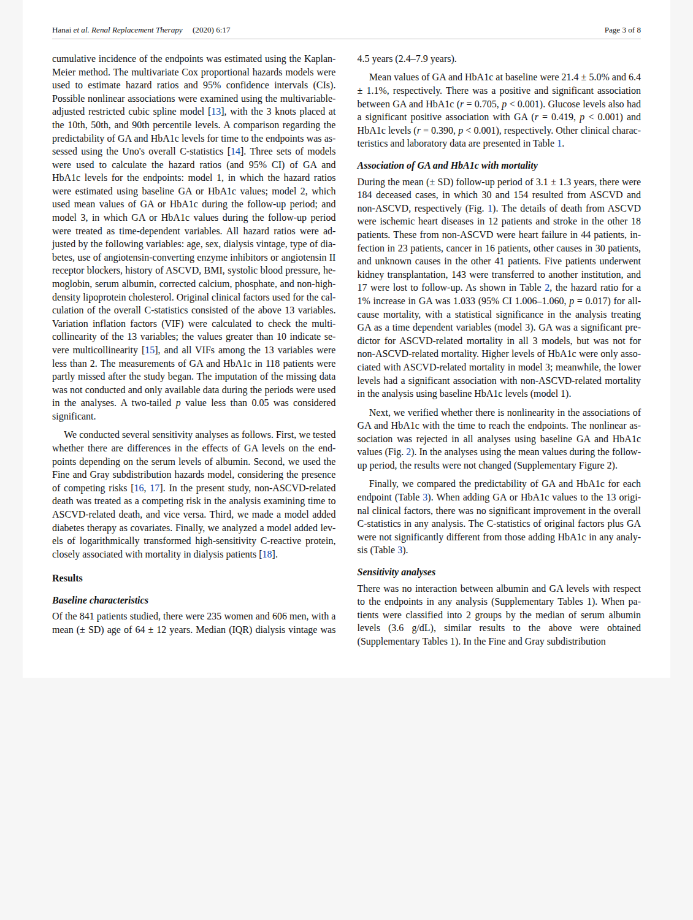Hanai et al. Renal Replacement Therapy (2020) 6:17 Page 3 of 8
cumulative incidence of the endpoints was estimated using the Kaplan-Meier method. The multivariate Cox proportional hazards models were used to estimate hazard ratios and 95% confidence intervals (CIs). Possible nonlinear associations were examined using the multivariable-adjusted restricted cubic spline model [13], with the 3 knots placed at the 10th, 50th, and 90th percentile levels. A comparison regarding the predictability of GA and HbA1c levels for time to the endpoints was assessed using the Uno's overall C-statistics [14]. Three sets of models were used to calculate the hazard ratios (and 95% CI) of GA and HbA1c levels for the endpoints: model 1, in which the hazard ratios were estimated using baseline GA or HbA1c values; model 2, which used mean values of GA or HbA1c during the follow-up period; and model 3, in which GA or HbA1c values during the follow-up period were treated as time-dependent variables. All hazard ratios were adjusted by the following variables: age, sex, dialysis vintage, type of diabetes, use of angiotensin-converting enzyme inhibitors or angiotensin II receptor blockers, history of ASCVD, BMI, systolic blood pressure, hemoglobin, serum albumin, corrected calcium, phosphate, and non-high-density lipoprotein cholesterol. Original clinical factors used for the calculation of the overall C-statistics consisted of the above 13 variables. Variation inflation factors (VIF) were calculated to check the multicollinearity of the 13 variables; the values greater than 10 indicate severe multicollinearity [15], and all VIFs among the 13 variables were less than 2. The measurements of GA and HbA1c in 118 patients were partly missed after the study began. The imputation of the missing data was not conducted and only available data during the periods were used in the analyses. A two-tailed p value less than 0.05 was considered significant.
We conducted several sensitivity analyses as follows. First, we tested whether there are differences in the effects of GA levels on the endpoints depending on the serum levels of albumin. Second, we used the Fine and Gray subdistribution hazards model, considering the presence of competing risks [16, 17]. In the present study, non-ASCVD-related death was treated as a competing risk in the analysis examining time to ASCVD-related death, and vice versa. Third, we made a model added diabetes therapy as covariates. Finally, we analyzed a model added levels of logarithmically transformed high-sensitivity C-reactive protein, closely associated with mortality in dialysis patients [18].
Results
Baseline characteristics
Of the 841 patients studied, there were 235 women and 606 men, with a mean (± SD) age of 64 ± 12 years. Median (IQR) dialysis vintage was 4.5 years (2.4–7.9 years).
Mean values of GA and HbA1c at baseline were 21.4 ± 5.0% and 6.4 ± 1.1%, respectively. There was a positive and significant association between GA and HbA1c (r = 0.705, p < 0.001). Glucose levels also had a significant positive association with GA (r = 0.419, p < 0.001) and HbA1c levels (r = 0.390, p < 0.001), respectively. Other clinical characteristics and laboratory data are presented in Table 1.
Association of GA and HbA1c with mortality
During the mean (± SD) follow-up period of 3.1 ± 1.3 years, there were 184 deceased cases, in which 30 and 154 resulted from ASCVD and non-ASCVD, respectively (Fig. 1). The details of death from ASCVD were ischemic heart diseases in 12 patients and stroke in the other 18 patients. These from non-ASCVD were heart failure in 44 patients, infection in 23 patients, cancer in 16 patients, other causes in 30 patients, and unknown causes in the other 41 patients. Five patients underwent kidney transplantation, 143 were transferred to another institution, and 17 were lost to follow-up. As shown in Table 2, the hazard ratio for a 1% increase in GA was 1.033 (95% CI 1.006–1.060, p = 0.017) for all-cause mortality, with a statistical significance in the analysis treating GA as a time dependent variables (model 3). GA was a significant predictor for ASCVD-related mortality in all 3 models, but was not for non-ASCVD-related mortality. Higher levels of HbA1c were only associated with ASCVD-related mortality in model 3; meanwhile, the lower levels had a significant association with non-ASCVD-related mortality in the analysis using baseline HbA1c levels (model 1).
Next, we verified whether there is nonlinearity in the associations of GA and HbA1c with the time to reach the endpoints. The nonlinear association was rejected in all analyses using baseline GA and HbA1c values (Fig. 2). In the analyses using the mean values during the follow-up period, the results were not changed (Supplementary Figure 2).
Finally, we compared the predictability of GA and HbA1c for each endpoint (Table 3). When adding GA or HbA1c values to the 13 original clinical factors, there was no significant improvement in the overall C-statistics in any analysis. The C-statistics of original factors plus GA were not significantly different from those adding HbA1c in any analysis (Table 3).
Sensitivity analyses
There was no interaction between albumin and GA levels with respect to the endpoints in any analysis (Supplementary Tables 1). When patients were classified into 2 groups by the median of serum albumin levels (3.6 g/dL), similar results to the above were obtained (Supplementary Tables 1). In the Fine and Gray subdistribution